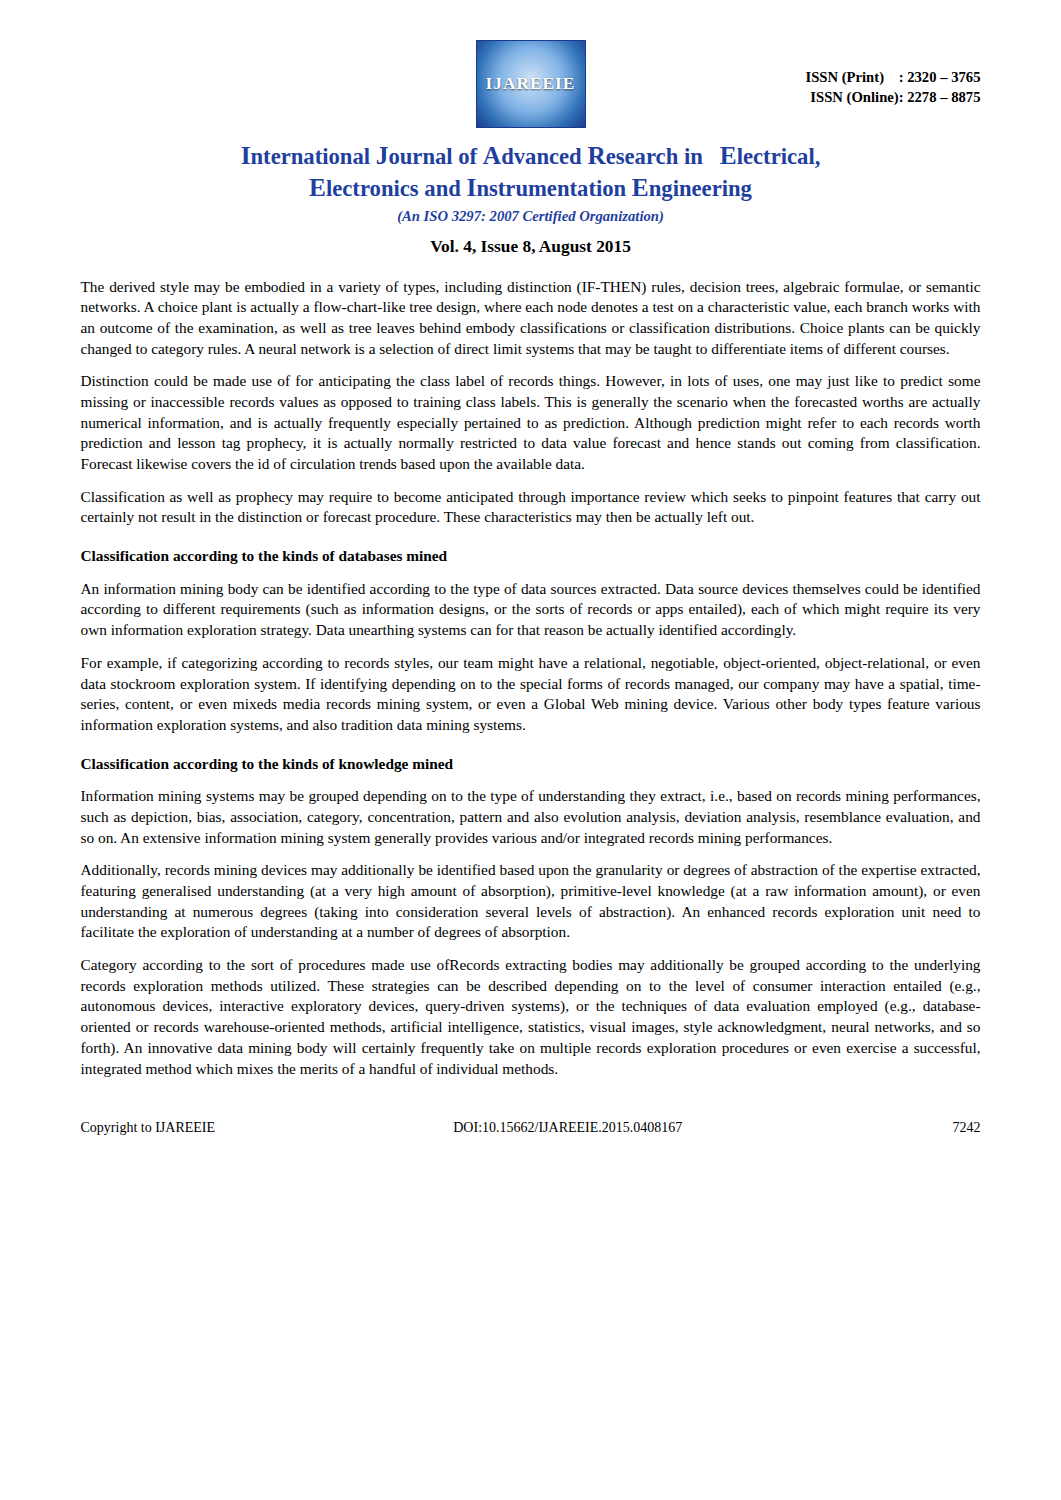IJAREEIE
ISSN (Print) : 2320 – 3765
ISSN (Online): 2278 – 8875
International Journal of Advanced Research in Electrical,
Electronics and Instrumentation Engineering
(An ISO 3297: 2007 Certified Organization)
Vol. 4, Issue 8, August 2015
The derived style may be embodied in a variety of types, including distinction (IF-THEN) rules, decision trees, algebraic formulae, or semantic networks. A choice plant is actually a flow-chart-like tree design, where each node denotes a test on a characteristic value, each branch works with an outcome of the examination, as well as tree leaves behind embody classifications or classification distributions. Choice plants can be quickly changed to category rules. A neural network is a selection of direct limit systems that may be taught to differentiate items of different courses.
Distinction could be made use of for anticipating the class label of records things. However, in lots of uses, one may just like to predict some missing or inaccessible records values as opposed to training class labels. This is generally the scenario when the forecasted worths are actually numerical information, and is actually frequently especially pertained to as prediction. Although prediction might refer to each records worth prediction and lesson tag prophecy, it is actually normally restricted to data value forecast and hence stands out coming from classification. Forecast likewise covers the id of circulation trends based upon the available data.
Classification as well as prophecy may require to become anticipated through importance review which seeks to pinpoint features that carry out certainly not result in the distinction or forecast procedure. These characteristics may then be actually left out.
Classification according to the kinds of databases mined
An information mining body can be identified according to the type of data sources extracted. Data source devices themselves could be identified according to different requirements (such as information designs, or the sorts of records or apps entailed), each of which might require its very own information exploration strategy. Data unearthing systems can for that reason be actually identified accordingly.
For example, if categorizing according to records styles, our team might have a relational, negotiable, object-oriented, object-relational, or even data stockroom exploration system. If identifying depending on to the special forms of records managed, our company may have a spatial, time-series, content, or even mixeds media records mining system, or even a Global Web mining device. Various other body types feature various information exploration systems, and also tradition data mining systems.
Classification according to the kinds of knowledge mined
Information mining systems may be grouped depending on to the type of understanding they extract, i.e., based on records mining performances, such as depiction, bias, association, category, concentration, pattern and also evolution analysis, deviation analysis, resemblance evaluation, and so on. An extensive information mining system generally provides various and/or integrated records mining performances.
Additionally, records mining devices may additionally be identified based upon the granularity or degrees of abstraction of the expertise extracted, featuring generalised understanding (at a very high amount of absorption), primitive-level knowledge (at a raw information amount), or even understanding at numerous degrees (taking into consideration several levels of abstraction). An enhanced records exploration unit need to facilitate the exploration of understanding at a number of degrees of absorption.
Category according to the sort of procedures made use ofRecords extracting bodies may additionally be grouped according to the underlying records exploration methods utilized. These strategies can be described depending on to the level of consumer interaction entailed (e.g., autonomous devices, interactive exploratory devices, query-driven systems), or the techniques of data evaluation employed (e.g., database-oriented or records warehouse-oriented methods, artificial intelligence, statistics, visual images, style acknowledgment, neural networks, and so forth). An innovative data mining body will certainly frequently take on multiple records exploration procedures or even exercise a successful, integrated method which mixes the merits of a handful of individual methods.
Copyright to IJAREEIE
DOI:10.15662/IJAREEIE.2015.0408167
7242